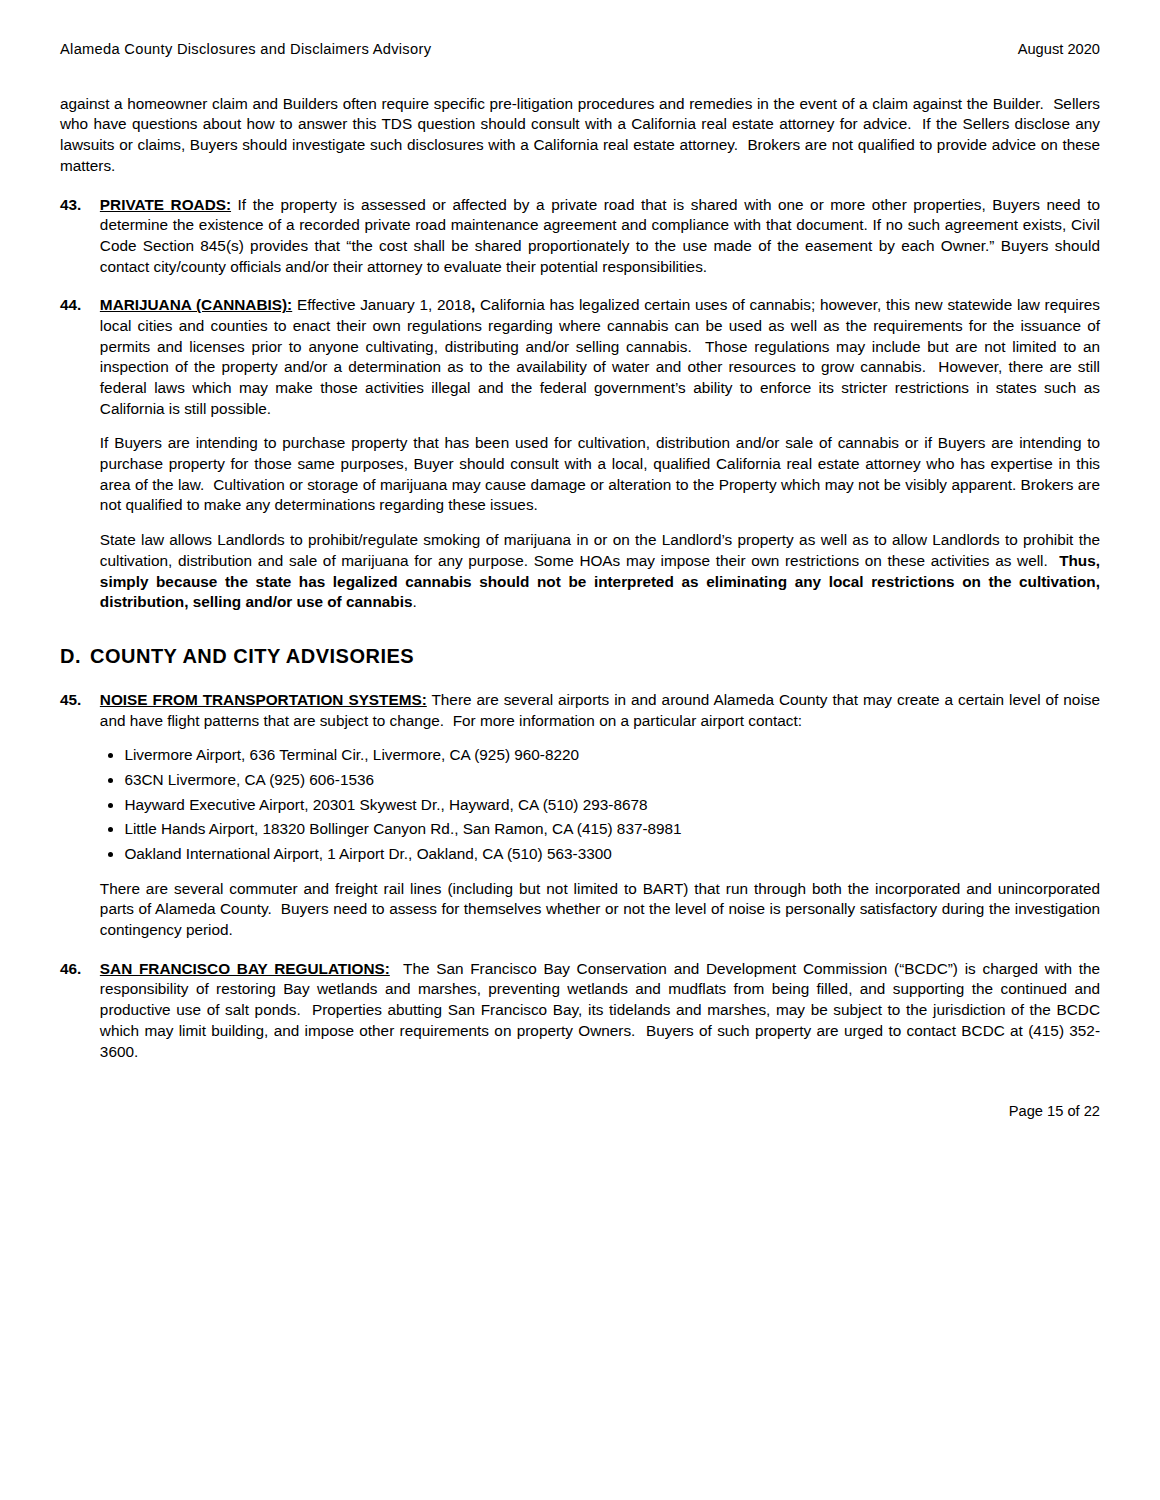Alameda County Disclosures and Disclaimers Advisory
August 2020
against a homeowner claim and Builders often require specific pre-litigation procedures and remedies in the event of a claim against the Builder. Sellers who have questions about how to answer this TDS question should consult with a California real estate attorney for advice. If the Sellers disclose any lawsuits or claims, Buyers should investigate such disclosures with a California real estate attorney. Brokers are not qualified to provide advice on these matters.
43. PRIVATE ROADS: If the property is assessed or affected by a private road that is shared with one or more other properties, Buyers need to determine the existence of a recorded private road maintenance agreement and compliance with that document. If no such agreement exists, Civil Code Section 845(s) provides that “the cost shall be shared proportionately to the use made of the easement by each Owner.” Buyers should contact city/county officials and/or their attorney to evaluate their potential responsibilities.
44. MARIJUANA (CANNABIS): Effective January 1, 2018, California has legalized certain uses of cannabis; however, this new statewide law requires local cities and counties to enact their own regulations regarding where cannabis can be used as well as the requirements for the issuance of permits and licenses prior to anyone cultivating, distributing and/or selling cannabis. Those regulations may include but are not limited to an inspection of the property and/or a determination as to the availability of water and other resources to grow cannabis. However, there are still federal laws which may make those activities illegal and the federal government’s ability to enforce its stricter restrictions in states such as California is still possible.
If Buyers are intending to purchase property that has been used for cultivation, distribution and/or sale of cannabis or if Buyers are intending to purchase property for those same purposes, Buyer should consult with a local, qualified California real estate attorney who has expertise in this area of the law. Cultivation or storage of marijuana may cause damage or alteration to the Property which may not be visibly apparent. Brokers are not qualified to make any determinations regarding these issues.
State law allows Landlords to prohibit/regulate smoking of marijuana in or on the Landlord’s property as well as to allow Landlords to prohibit the cultivation, distribution and sale of marijuana for any purpose. Some HOAs may impose their own restrictions on these activities as well. Thus, simply because the state has legalized cannabis should not be interpreted as eliminating any local restrictions on the cultivation, distribution, selling and/or use of cannabis.
D. COUNTY AND CITY ADVISORIES
45. NOISE FROM TRANSPORTATION SYSTEMS: There are several airports in and around Alameda County that may create a certain level of noise and have flight patterns that are subject to change. For more information on a particular airport contact:
Livermore Airport, 636 Terminal Cir., Livermore, CA (925) 960-8220
63CN Livermore, CA (925) 606-1536
Hayward Executive Airport, 20301 Skywest Dr., Hayward, CA (510) 293-8678
Little Hands Airport, 18320 Bollinger Canyon Rd., San Ramon, CA (415) 837-8981
Oakland International Airport, 1 Airport Dr., Oakland, CA (510) 563-3300
There are several commuter and freight rail lines (including but not limited to BART) that run through both the incorporated and unincorporated parts of Alameda County. Buyers need to assess for themselves whether or not the level of noise is personally satisfactory during the investigation contingency period.
46. SAN FRANCISCO BAY REGULATIONS: The San Francisco Bay Conservation and Development Commission (“BCDC”) is charged with the responsibility of restoring Bay wetlands and marshes, preventing wetlands and mudflats from being filled, and supporting the continued and productive use of salt ponds. Properties abutting San Francisco Bay, its tidelands and marshes, may be subject to the jurisdiction of the BCDC which may limit building, and impose other requirements on property Owners. Buyers of such property are urged to contact BCDC at (415) 352-3600.
Page 15 of 22